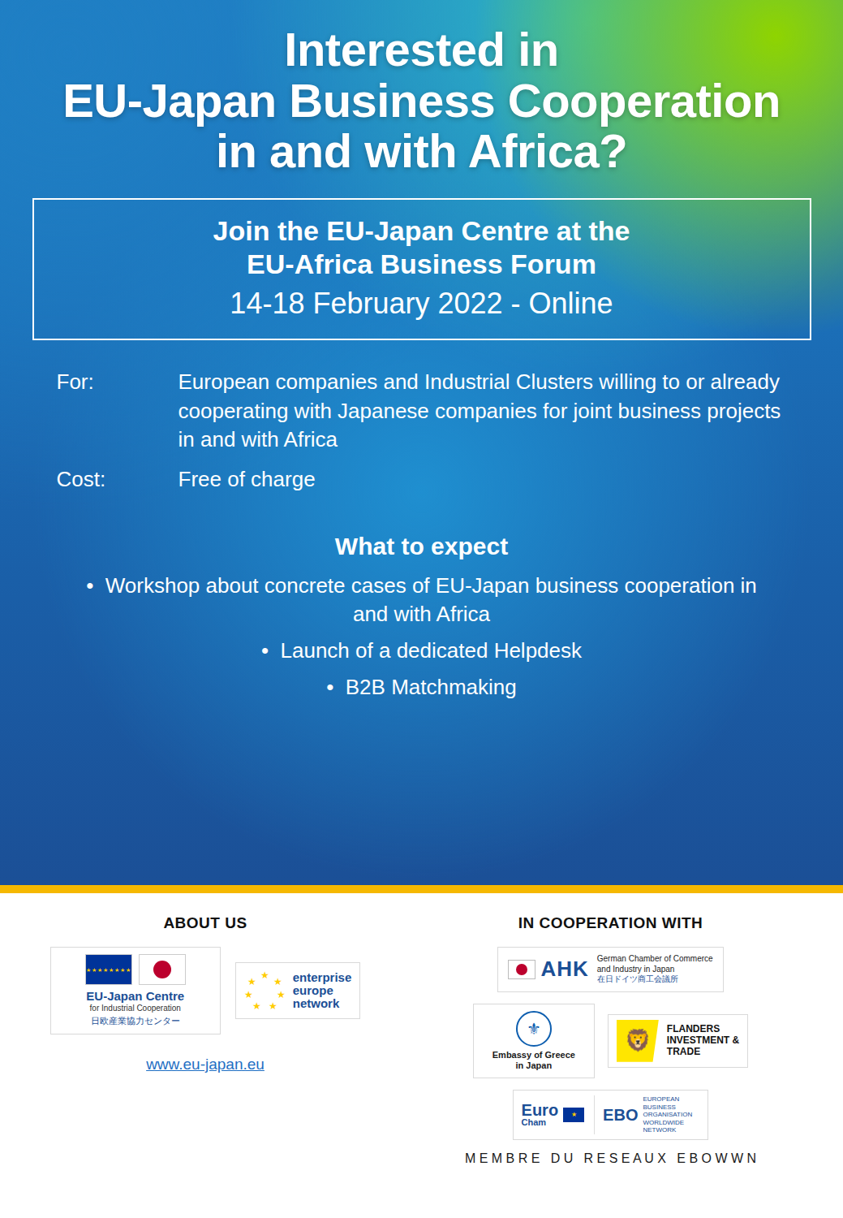Interested in
EU-Japan Business Cooperation
in and with Africa?
Join the EU-Japan Centre at the
EU-Africa Business Forum
14-18 February 2022 - Online
| For: | European companies and Industrial Clusters willing to or already cooperating with Japanese companies for joint business projects in and with Africa |
| Cost: | Free of charge |
What to expect
Workshop about concrete cases of EU-Japan business cooperation in and with Africa
Launch of a dedicated Helpdesk
B2B Matchmaking
ABOUT US
EU-Japan Centre
for Industrial Cooperation
日欧産業協力センター
★★★★★★★
enterprise
europe
network
www.eu-japan.eu
IN COOPERATION WITH
AHK
German Chamber of Commerce
and Industry in Japan
在日ドイツ商工会議所
⚜
Embassy of Greece
in Japan
🦁
FLANDERS
INVESTMENT &
TRADE
EuroCham
EBO EUROPEAN BUSINESS ORGANISATION WORLDWIDE NETWORK
M E M B R E D U R E S E A U X E B O W W N